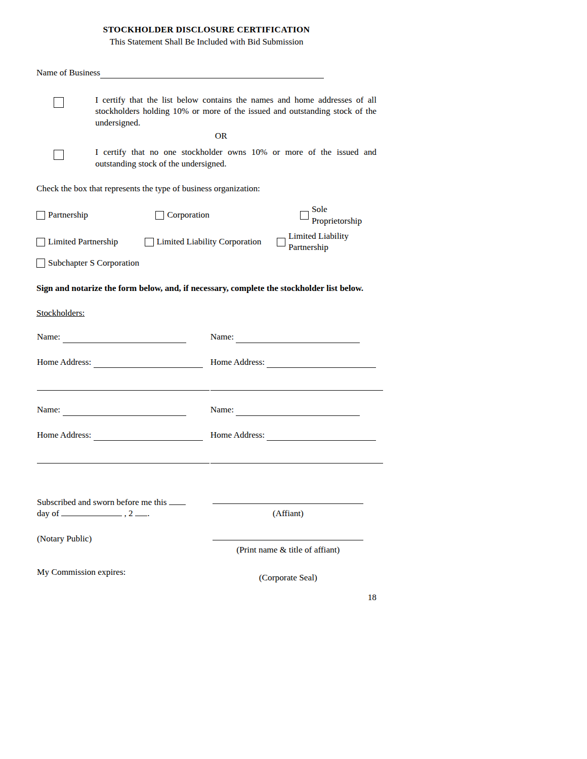STOCKHOLDER DISCLOSURE CERTIFICATION
This Statement Shall Be Included with Bid Submission
Name of Business
I certify that the list below contains the names and home addresses of all stockholders holding 10% or more of the issued and outstanding stock of the undersigned.
OR
I certify that no one stockholder owns 10% or more of the issued and outstanding stock of the undersigned.
Check the box that represents the type of business organization:
Partnership
Corporation
Sole Proprietorship
Limited Partnership
Limited Liability Corporation
Limited Liability Partnership
Subchapter S Corporation
Sign and notarize the form below, and, if necessary, complete the stockholder list below.
Stockholders:
| Name: | Name: |
| Home Address: | Home Address: |
| Name: | Name: |
| Home Address: | Home Address: |
| Subscribed and sworn before me this day of , 2 . | (Affiant) |
| (Notary Public) | (Print name & title of affiant) |
| My Commission expires: | (Corporate Seal) |
18